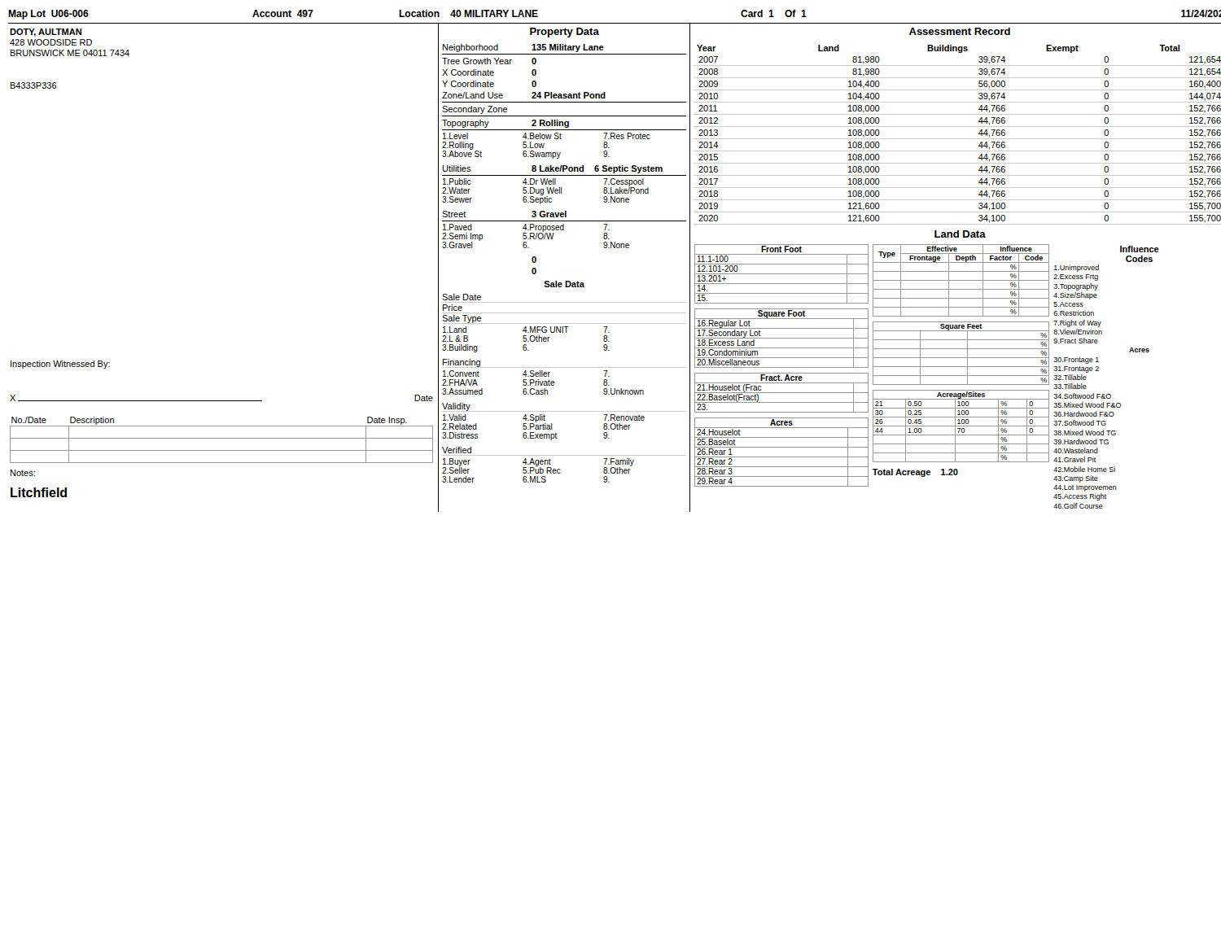Map Lot U06-006
Account 497
Location 40 MILITARY LANE
Card 1 Of 1
11/24/2020
DOTY, AULTMAN
428 WOODSIDE RD
BRUNSWICK ME 04011 7434
B4333P336
Inspection Witnessed By:
X Date
| No./Date | Description | Date Insp. |
Notes:
Litchfield
Property Data
Neighborhood
135 Military Lane
Tree Growth Year
0
X Coordinate
0
Y Coordinate
0
Zone/Land Use
24 Pleasant Pond
Secondary Zone
Topography
2 Rolling
1.Level
4.Below St
7.Res Protec
2.Rolling
5.Low
8.
3.Above St
6.Swampy
9.
Utilities
8 Lake/Pond 6 Septic System
1.Public
4.Dr Well
7.Cesspool
2.Water
5.Dug Well
8.Lake/Pond
3.Sewer
6.Septic
9.None
Street
3 Gravel
1.Paved
4.Proposed
7.
2.Semi Imp
5.R/O/W
8.
3.Gravel
6.
9.None
0
0
Sale Data
Sale Date
Price
Sale Type
1.Land
4.MFG UNIT
7.
2.L & B
5.Other
8.
3.Building
6.
9.
Financing
1.Convent
4.Seller
7.
2.FHA/VA
5.Private
8.
3.Assumed
6.Cash
9.Unknown
Validity
1.Valid
4.Split
7.Renovate
2.Related
5.Partial
8.Other
3.Distress
6.Exempt
9.
Verified
1.Buyer
4.Agent
7.Family
2.Seller
5.Pub Rec
8.Other
3.Lender
6.MLS
9.
Assessment Record
| Year | Land | Buildings | Exempt | Total |
| --- | --- | --- | --- | --- |
| 2007 | 81,980 | 39,674 | 0 | 121,654 |
| 2008 | 81,980 | 39,674 | 0 | 121,654 |
| 2009 | 104,400 | 56,000 | 0 | 160,400 |
| 2010 | 104,400 | 39,674 | 0 | 144,074 |
| 2011 | 108,000 | 44,766 | 0 | 152,766 |
| 2012 | 108,000 | 44,766 | 0 | 152,766 |
| 2013 | 108,000 | 44,766 | 0 | 152,766 |
| 2014 | 108,000 | 44,766 | 0 | 152,766 |
| 2015 | 108,000 | 44,766 | 0 | 152,766 |
| 2016 | 108,000 | 44,766 | 0 | 152,766 |
| 2017 | 108,000 | 44,766 | 0 | 152,766 |
| 2018 | 108,000 | 44,766 | 0 | 152,766 |
| 2019 | 121,600 | 34,100 | 0 | 155,700 |
| 2020 | 121,600 | 34,100 | 0 | 155,700 |
Land Data
| / Front Foot / / --- / / 11.1-100 / / / 12.101-200 / / / 13.201+ / / / 14. / / / 15. / / / Square Foot / / --- / / 16.Regular Lot / / / 17.Secondary Lot / / / 18.Excess Land / / / 19.Condominium / / / 20.Miscellaneous / / / Fract. Acre / / --- / / 21.Houselot (Frac / / / 22.Baselot(Fract) / / / 23. / / / Acres / / --- / / 24.Houselot / / / 25.Baselot / / / 26.Rear 1 / / / 27.Rear 2 / / / 28.Rear 3 / / / 29.Rear 4 / / | / Type / Effective / Influence / / --- / --- / --- / / Frontage / Depth / Factor / Code / / / / / % / / / / / / % / / / / / / % / / / / / / % / / / / / / % / / / / / / % / / / Square Feet / / --- / / / / % / / / / % / / / / % / / / / % / / / / % / / / / % / / Acreage/Sites / / 21 / 0.50 / 100 / % / 0 / / 30 / 0.25 / 100 / % / 0 / / 26 / 0.45 / 100 / % / 0 / / 44 / 1.00 / 70 / % / 0 / / / / / % / / / / / / % / / / / / / % / / Total Acreage 1.20 | Influence Codes 1.Unimproved 2.Excess Frtg 3.Topography 4.Size/Shape 5.Access 6.Restriction 7.Right of Way 8.View/Environ 9.Fract Share Acres 30.Frontage 1 31.Frontage 2 32.Tillable 33.Tillable 34.Softwood F&O 35.Mixed Wood F&O 36.Hardwood F&O 37.Softwood TG 38.Mixed Wood TG 39.Hardwood TG 40.Wasteland 41.Gravel Pit 42.Mobile Home Si 43.Camp Site 44.Lot Improvemen 45.Access Right 46.Golf Course |